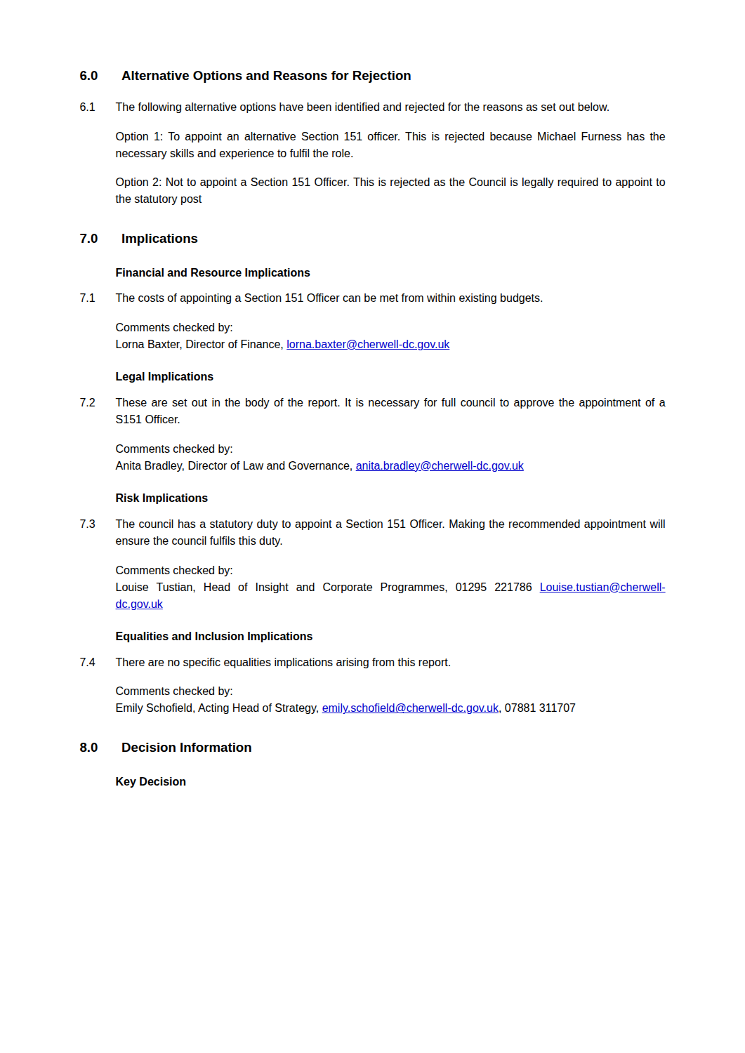6.0 Alternative Options and Reasons for Rejection
6.1
The following alternative options have been identified and rejected for the reasons as set out below.
Option 1: To appoint an alternative Section 151 officer. This is rejected because Michael Furness has the necessary skills and experience to fulfil the role.
Option 2: Not to appoint a Section 151 Officer. This is rejected as the Council is legally required to appoint to the statutory post
7.0 Implications
Financial and Resource Implications
7.1
The costs of appointing a Section 151 Officer can be met from within existing budgets.
Comments checked by:
Lorna Baxter, Director of Finance, lorna.baxter@cherwell-dc.gov.uk
Legal Implications
7.2
These are set out in the body of the report. It is necessary for full council to approve the appointment of a S151 Officer.
Comments checked by:
Anita Bradley, Director of Law and Governance, anita.bradley@cherwell-dc.gov.uk
Risk Implications
7.3
The council has a statutory duty to appoint a Section 151 Officer. Making the recommended appointment will ensure the council fulfils this duty.
Comments checked by:
Louise Tustian, Head of Insight and Corporate Programmes, 01295 221786 Louise.tustian@cherwell-dc.gov.uk
Equalities and Inclusion Implications
7.4
There are no specific equalities implications arising from this report.
Comments checked by:
Emily Schofield, Acting Head of Strategy, emily.schofield@cherwell-dc.gov.uk, 07881 311707
8.0 Decision Information
Key Decision